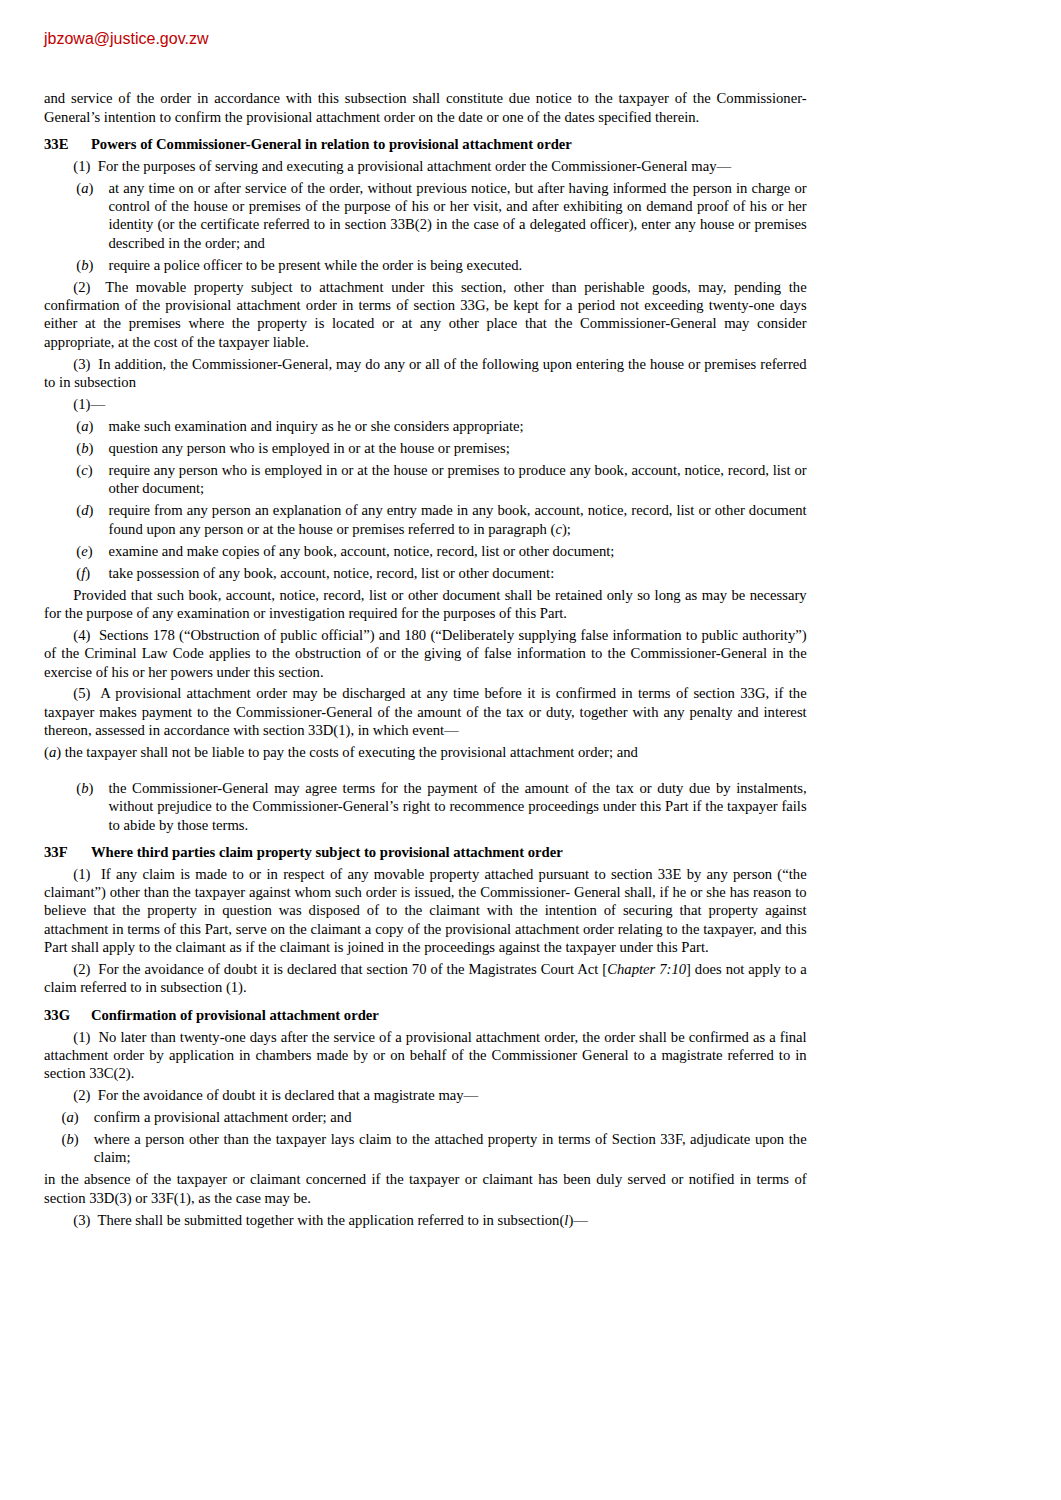jbzowa@justice.gov.zw
and service of the order in accordance with this subsection shall constitute due notice to the taxpayer of the Commissioner-General’s intention to confirm the provisional attachment order on the date or one of the dates specified therein.
33EPowers of Commissioner-General in relation to provisional attachment order
(1) For the purposes of serving and executing a provisional attachment order the Commissioner-General may—
(a) at any time on or after service of the order, without previous notice, but after having informed the person in charge or control of the house or premises of the purpose of his or her visit, and after exhibiting on demand proof of his or her identity (or the certificate referred to in section 33B(2) in the case of a delegated officer), enter any house or premises described in the order; and
(b) require a police officer to be present while the order is being executed.
(2) The movable property subject to attachment under this section, other than perishable goods, may, pending the confirmation of the provisional attachment order in terms of section 33G, be kept for a period not exceeding twenty-one days either at the premises where the property is located or at any other place that the Commissioner-General may consider appropriate, at the cost of the taxpayer liable.
(3) In addition, the Commissioner-General, may do any or all of the following upon entering the house or premises referred to in subsection
(1)—
(a) make such examination and inquiry as he or she considers appropriate;
(b) question any person who is employed in or at the house or premises;
(c) require any person who is employed in or at the house or premises to produce any book, account, notice, record, list or other document;
(d) require from any person an explanation of any entry made in any book, account, notice, record, list or other document found upon any person or at the house or premises referred to in paragraph (c);
(e) examine and make copies of any book, account, notice, record, list or other document;
(f) take possession of any book, account, notice, record, list or other document:
Provided that such book, account, notice, record, list or other document shall be retained only so long as may be necessary for the purpose of any examination or investigation required for the purposes of this Part.
(4) Sections 178 (“Obstruction of public official”) and 180 (“Deliberately supplying false information to public authority”) of the Criminal Law Code applies to the obstruction of or the giving of false information to the Commissioner-General in the exercise of his or her powers under this section.
(5) A provisional attachment order may be discharged at any time before it is confirmed in terms of section 33G, if the taxpayer makes payment to the Commissioner-General of the amount of the tax or duty, together with any penalty and interest thereon, assessed in accordance with section 33D(1), in which event—
(a) the taxpayer shall not be liable to pay the costs of executing the provisional attachment order; and
(b) the Commissioner-General may agree terms for the payment of the amount of the tax or duty due by instalments, without prejudice to the Commissioner-General’s right to recommence proceedings under this Part if the taxpayer fails to abide by those terms.
33FWhere third parties claim property subject to provisional attachment order
(1) If any claim is made to or in respect of any movable property attached pursuant to section 33E by any person (“the claimant”) other than the taxpayer against whom such order is issued, the Commissioner- General shall, if he or she has reason to believe that the property in question was disposed of to the claimant with the intention of securing that property against attachment in terms of this Part, serve on the claimant a copy of the provisional attachment order relating to the taxpayer, and this Part shall apply to the claimant as if the claimant is joined in the proceedings against the taxpayer under this Part.
(2) For the avoidance of doubt it is declared that section 70 of the Magistrates Court Act [Chapter 7:10] does not apply to a claim referred to in subsection (1).
33GConfirmation of provisional attachment order
(1) No later than twenty-one days after the service of a provisional attachment order, the order shall be confirmed as a final attachment order by application in chambers made by or on behalf of the Commissioner General to a magistrate referred to in section 33C(2).
(2) For the avoidance of doubt it is declared that a magistrate may—
(a) confirm a provisional attachment order; and
(b) where a person other than the taxpayer lays claim to the attached property in terms of Section 33F, adjudicate upon the claim;
in the absence of the taxpayer or claimant concerned if the taxpayer or claimant has been duly served or notified in terms of section 33D(3) or 33F(1), as the case may be.
(3) There shall be submitted together with the application referred to in subsection(l)—